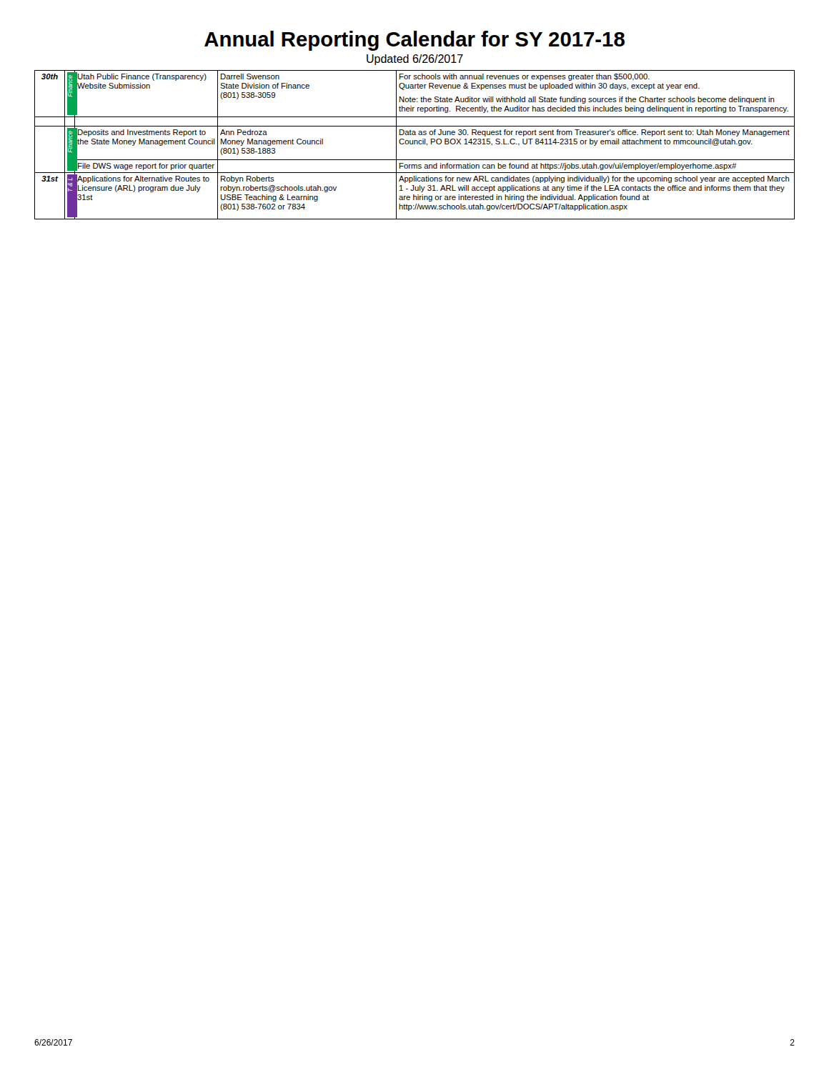Annual Reporting Calendar for SY 2017-18
Updated 6/26/2017
| 30th | Finance | Utah Public Finance (Transparency) Website Submission | Darrell Swenson State Division of Finance (801) 538-3059 | For schools with annual revenues or expenses greater than $500,000. Quarter Revenue & Expenses must be uploaded within 30 days, except at year end. Note: the State Auditor will withhold all State funding sources if the Charter schools become delinquent in their reporting. Recently, the Auditor has decided this includes being delinquent in reporting to Transparency. |
| | Finance | Deposits and Investments Report to the State Money Management Council | Ann Pedroza Money Management Council (801) 538-1883 | Data as of June 30. Request for report sent from Treasurer's office. Report sent to: Utah Money Management Council, PO BOX 142315, S.L.C., UT 84114-2315 or by email attachment to mmcouncil@utah.gov. |
| File DWS wage report for prior quarter | | Forms and information can be found at https://jobs.utah.gov/ui/employer/employerhome.aspx# |
| 31st | T & L | Applications for Alternative Routes to Licensure (ARL) program due July 31st | Robyn Roberts robyn.roberts@schools.utah.gov USBE Teaching & Learning (801) 538-7602 or 7834 | Applications for new ARL candidates (applying individually) for the upcoming school year are accepted March 1 - July 31. ARL will accept applications at any time if the LEA contacts the office and informs them that they are hiring or are interested in hiring the individual. Application found at http://www.schools.utah.gov/cert/DOCS/APT/altapplication.aspx |
6/26/2017 2